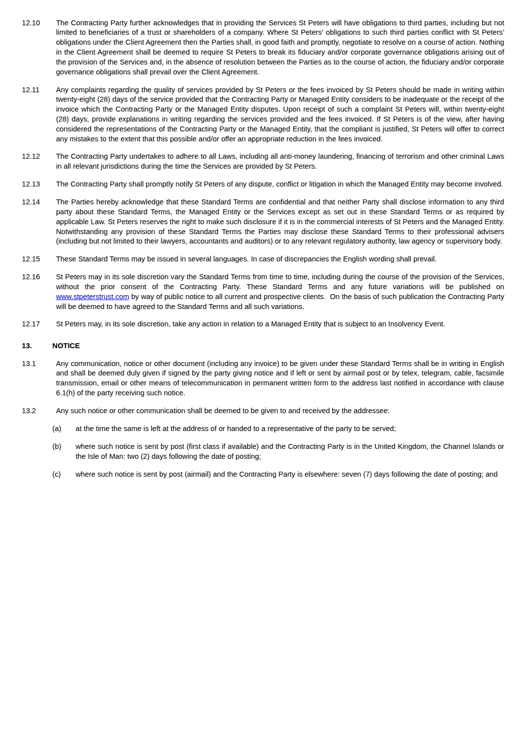12.10
The Contracting Party further acknowledges that in providing the Services St Peters will have obligations to third parties, including but not limited to beneficiaries of a trust or shareholders of a company. Where St Peters' obligations to such third parties conflict with St Peters' obligations under the Client Agreement then the Parties shall, in good faith and promptly, negotiate to resolve on a course of action. Nothing in the Client Agreement shall be deemed to require St Peters to break its fiduciary and/or corporate governance obligations arising out of the provision of the Services and, in the absence of resolution between the Parties as to the course of action, the fiduciary and/or corporate governance obligations shall prevail over the Client Agreement.
12.11
Any complaints regarding the quality of services provided by St Peters or the fees invoiced by St Peters should be made in writing within twenty-eight (28) days of the service provided that the Contracting Party or Managed Entity considers to be inadequate or the receipt of the invoice which the Contracting Party or the Managed Entity disputes. Upon receipt of such a complaint St Peters will, within twenty-eight (28) days, provide explanations in writing regarding the services provided and the fees invoiced. If St Peters is of the view, after having considered the representations of the Contracting Party or the Managed Entity, that the compliant is justified, St Peters will offer to correct any mistakes to the extent that this possible and/or offer an appropriate reduction in the fees invoiced.
12.12
The Contracting Party undertakes to adhere to all Laws, including all anti-money laundering, financing of terrorism and other criminal Laws in all relevant jurisdictions during the time the Services are provided by St Peters.
12.13
The Contracting Party shall promptly notify St Peters of any dispute, conflict or litigation in which the Managed Entity may become involved.
12.14
The Parties hereby acknowledge that these Standard Terms are confidential and that neither Party shall disclose information to any third party about these Standard Terms, the Managed Entity or the Services except as set out in these Standard Terms or as required by applicable Law. St Peters reserves the right to make such disclosure if it is in the commercial interests of St Peters and the Managed Entity. Notwithstanding any provision of these Standard Terms the Parties may disclose these Standard Terms to their professional advisers (including but not limited to their lawyers, accountants and auditors) or to any relevant regulatory authority, law agency or supervisory body.
12.15
These Standard Terms may be issued in several languages. In case of discrepancies the English wording shall prevail.
12.16
St Peters may in its sole discretion vary the Standard Terms from time to time, including during the course of the provision of the Services, without the prior consent of the Contracting Party. These Standard Terms and any future variations will be published on www.stpeterstrust.com by way of public notice to all current and prospective clients. On the basis of such publication the Contracting Party will be deemed to have agreed to the Standard Terms and all such variations.
12.17
St Peters may, in its sole discretion, take any action in relation to a Managed Entity that is subject to an Insolvency Event.
13. NOTICE
13.1
Any communication, notice or other document (including any invoice) to be given under these Standard Terms shall be in writing in English and shall be deemed duly given if signed by the party giving notice and if left or sent by airmail post or by telex, telegram, cable, facsimile transmission, email or other means of telecommunication in permanent written form to the address last notified in accordance with clause 6.1(h) of the party receiving such notice.
13.2
Any such notice or other communication shall be deemed to be given to and received by the addressee:
(a)
at the time the same is left at the address of or handed to a representative of the party to be served;
(b)
where such notice is sent by post (first class if available) and the Contracting Party is in the United Kingdom, the Channel Islands or the Isle of Man: two (2) days following the date of posting;
(c)
where such notice is sent by post (airmail) and the Contracting Party is elsewhere: seven (7) days following the date of posting; and